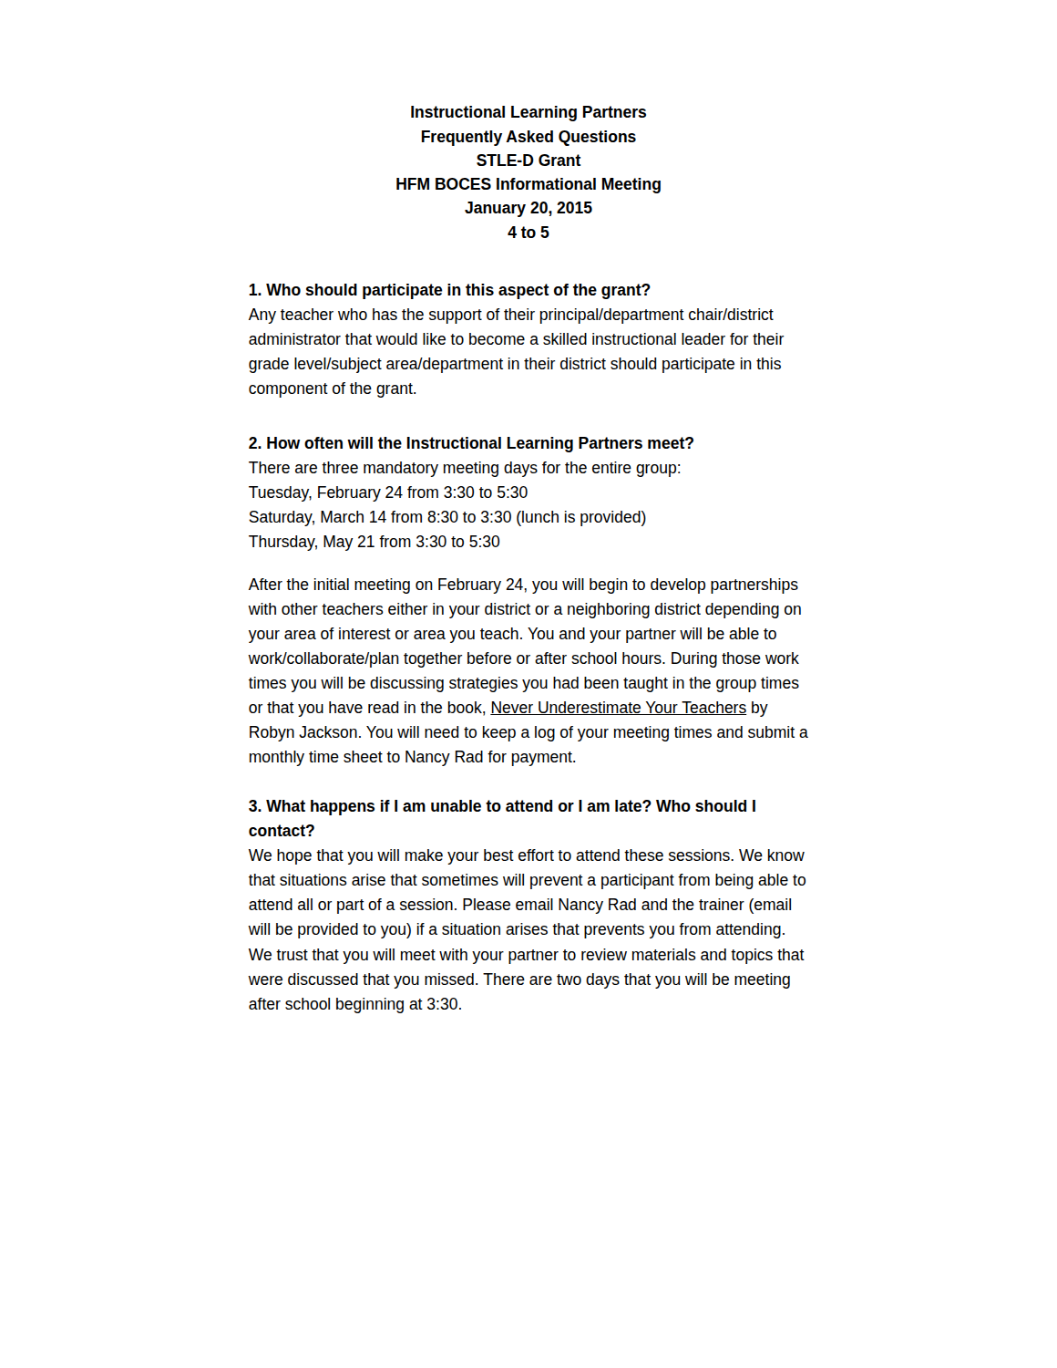Instructional Learning Partners
Frequently Asked Questions
STLE-D Grant
HFM BOCES Informational Meeting
January 20, 2015
4 to 5
1. Who should participate in this aspect of the grant?
Any teacher who has the support of their principal/department chair/district administrator that would like to become a skilled instructional leader for their grade level/subject area/department in their district should participate in this component of the grant.
2. How often will the Instructional Learning Partners meet?
There are three mandatory meeting days for the entire group:
Tuesday, February 24 from 3:30 to 5:30
Saturday, March 14 from 8:30 to 3:30 (lunch is provided)
Thursday, May 21 from 3:30 to 5:30
After the initial meeting on February 24, you will begin to develop partnerships with other teachers either in your district or a neighboring district depending on your area of interest or area you teach. You and your partner will be able to work/collaborate/plan together before or after school hours. During those work times you will be discussing strategies you had been taught in the group times or that you have read in the book, Never Underestimate Your Teachers by Robyn Jackson. You will need to keep a log of your meeting times and submit a monthly time sheet to Nancy Rad for payment.
3. What happens if I am unable to attend or I am late? Who should I contact?
We hope that you will make your best effort to attend these sessions. We know that situations arise that sometimes will prevent a participant from being able to attend all or part of a session. Please email Nancy Rad and the trainer (email will be provided to you) if a situation arises that prevents you from attending. We trust that you will meet with your partner to review materials and topics that were discussed that you missed. There are two days that you will be meeting after school beginning at 3:30.